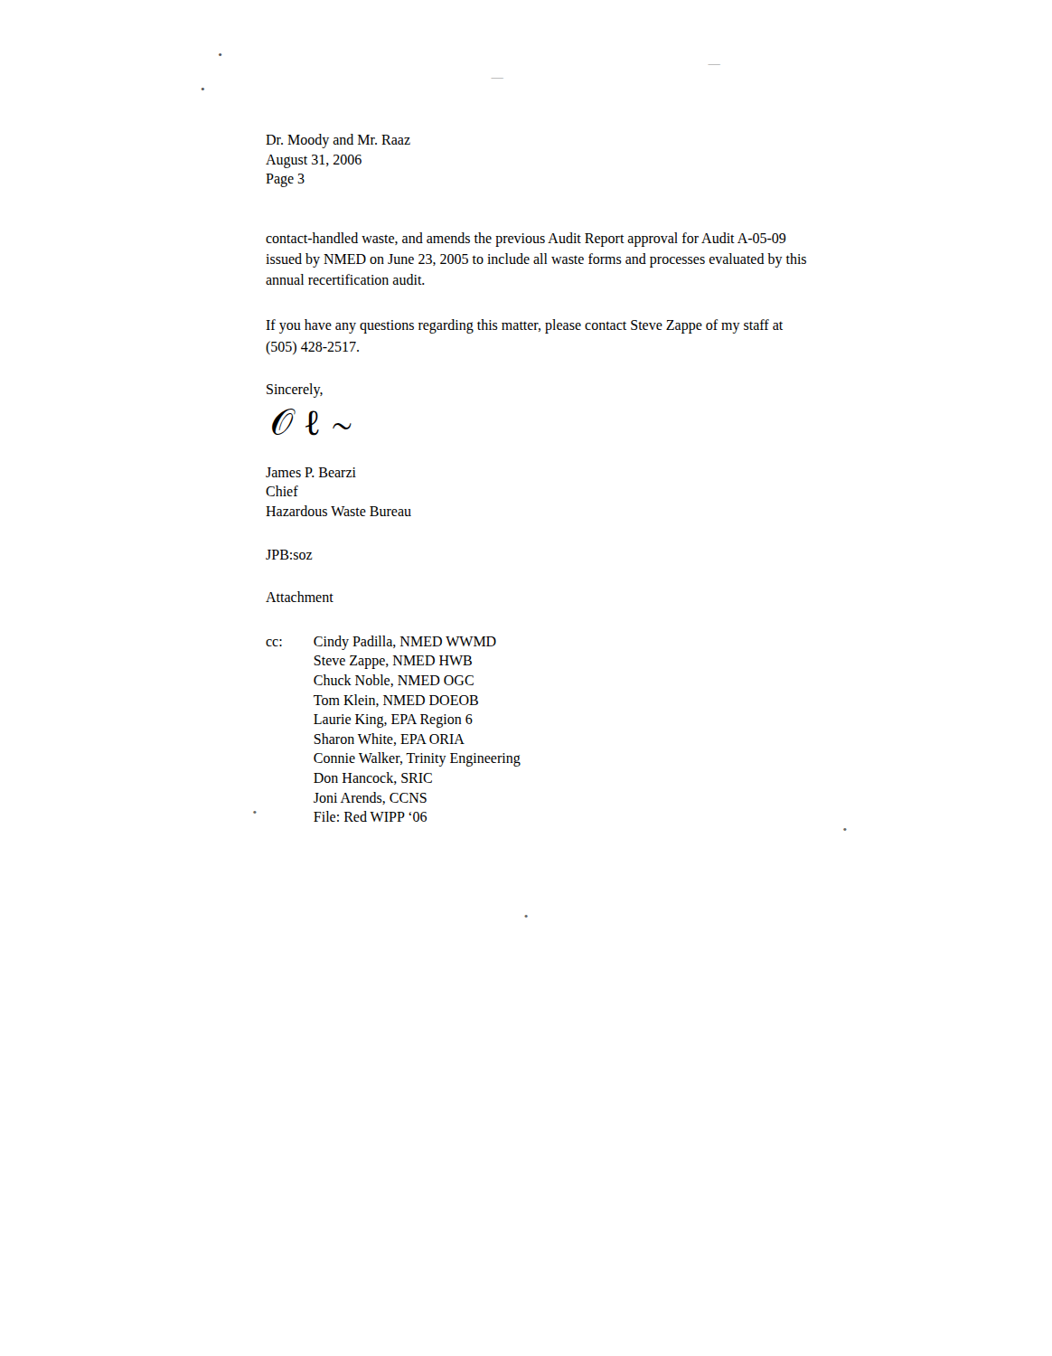• • — —
Dr. Moody and Mr. Raaz
August 31, 2006
Page 3
contact-handled waste, and amends the previous Audit Report approval for Audit A-05-09 issued by NMED on June 23, 2005 to include all waste forms and processes evaluated by this annual recertification audit.
If you have any questions regarding this matter, please contact Steve Zappe of my staff at (505) 428-2517.
Sincerely,
𝒪 ℓ ∼
James P. Bearzi
Chief
Hazardous Waste Bureau
JPB:soz
Attachment
cc:
Cindy Padilla, NMED WWMD
Steve Zappe, NMED HWB
Chuck Noble, NMED OGC
Tom Klein, NMED DOEOB
Laurie King, EPA Region 6
Sharon White, EPA ORIA
Connie Walker, Trinity Engineering
Don Hancock, SRIC
Joni Arends, CCNS
File: Red WIPP ‘06
•
•
•